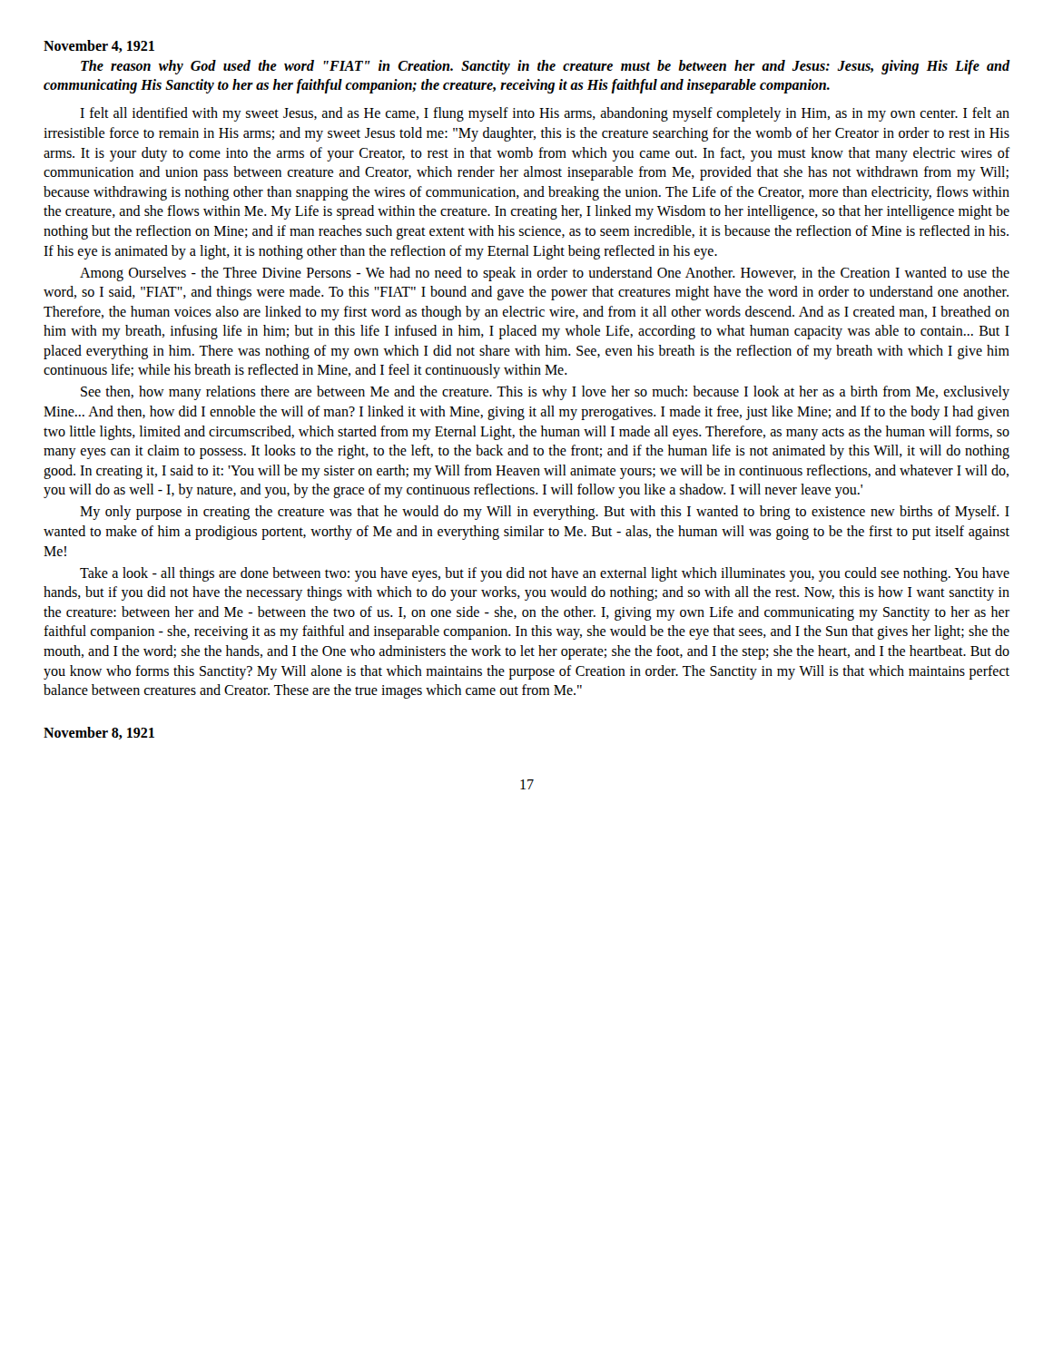November 4, 1921
The reason why God used the word "FIAT" in Creation. Sanctity in the creature must be between her and Jesus: Jesus, giving His Life and communicating His Sanctity to her as her faithful companion; the creature, receiving it as His faithful and inseparable companion.
I felt all identified with my sweet Jesus, and as He came, I flung myself into His arms, abandoning myself completely in Him, as in my own center. I felt an irresistible force to remain in His arms; and my sweet Jesus told me: "My daughter, this is the creature searching for the womb of her Creator in order to rest in His arms. It is your duty to come into the arms of your Creator, to rest in that womb from which you came out. In fact, you must know that many electric wires of communication and union pass between creature and Creator, which render her almost inseparable from Me, provided that she has not withdrawn from my Will; because withdrawing is nothing other than snapping the wires of communication, and breaking the union. The Life of the Creator, more than electricity, flows within the creature, and she flows within Me. My Life is spread within the creature. In creating her, I linked my Wisdom to her intelligence, so that her intelligence might be nothing but the reflection on Mine; and if man reaches such great extent with his science, as to seem incredible, it is because the reflection of Mine is reflected in his. If his eye is animated by a light, it is nothing other than the reflection of my Eternal Light being reflected in his eye.
Among Ourselves - the Three Divine Persons - We had no need to speak in order to understand One Another. However, in the Creation I wanted to use the word, so I said, "FIAT", and things were made. To this "FIAT" I bound and gave the power that creatures might have the word in order to understand one another. Therefore, the human voices also are linked to my first word as though by an electric wire, and from it all other words descend. And as I created man, I breathed on him with my breath, infusing life in him; but in this life I infused in him, I placed my whole Life, according to what human capacity was able to contain... But I placed everything in him. There was nothing of my own which I did not share with him. See, even his breath is the reflection of my breath with which I give him continuous life; while his breath is reflected in Mine, and I feel it continuously within Me.
See then, how many relations there are between Me and the creature. This is why I love her so much: because I look at her as a birth from Me, exclusively Mine... And then, how did I ennoble the will of man? I linked it with Mine, giving it all my prerogatives. I made it free, just like Mine; and If to the body I had given two little lights, limited and circumscribed, which started from my Eternal Light, the human will I made all eyes. Therefore, as many acts as the human will forms, so many eyes can it claim to possess. It looks to the right, to the left, to the back and to the front; and if the human life is not animated by this Will, it will do nothing good. In creating it, I said to it: 'You will be my sister on earth; my Will from Heaven will animate yours; we will be in continuous reflections, and whatever I will do, you will do as well - I, by nature, and you, by the grace of my continuous reflections. I will follow you like a shadow. I will never leave you.'
My only purpose in creating the creature was that he would do my Will in everything. But with this I wanted to bring to existence new births of Myself. I wanted to make of him a prodigious portent, worthy of Me and in everything similar to Me. But - alas, the human will was going to be the first to put itself against Me!
Take a look - all things are done between two: you have eyes, but if you did not have an external light which illuminates you, you could see nothing. You have hands, but if you did not have the necessary things with which to do your works, you would do nothing; and so with all the rest. Now, this is how I want sanctity in the creature: between her and Me - between the two of us. I, on one side - she, on the other. I, giving my own Life and communicating my Sanctity to her as her faithful companion - she, receiving it as my faithful and inseparable companion. In this way, she would be the eye that sees, and I the Sun that gives her light; she the mouth, and I the word; she the hands, and I the One who administers the work to let her operate; she the foot, and I the step; she the heart, and I the heartbeat. But do you know who forms this Sanctity? My Will alone is that which maintains the purpose of Creation in order. The Sanctity in my Will is that which maintains perfect balance between creatures and Creator. These are the true images which came out from Me."
November 8, 1921
17